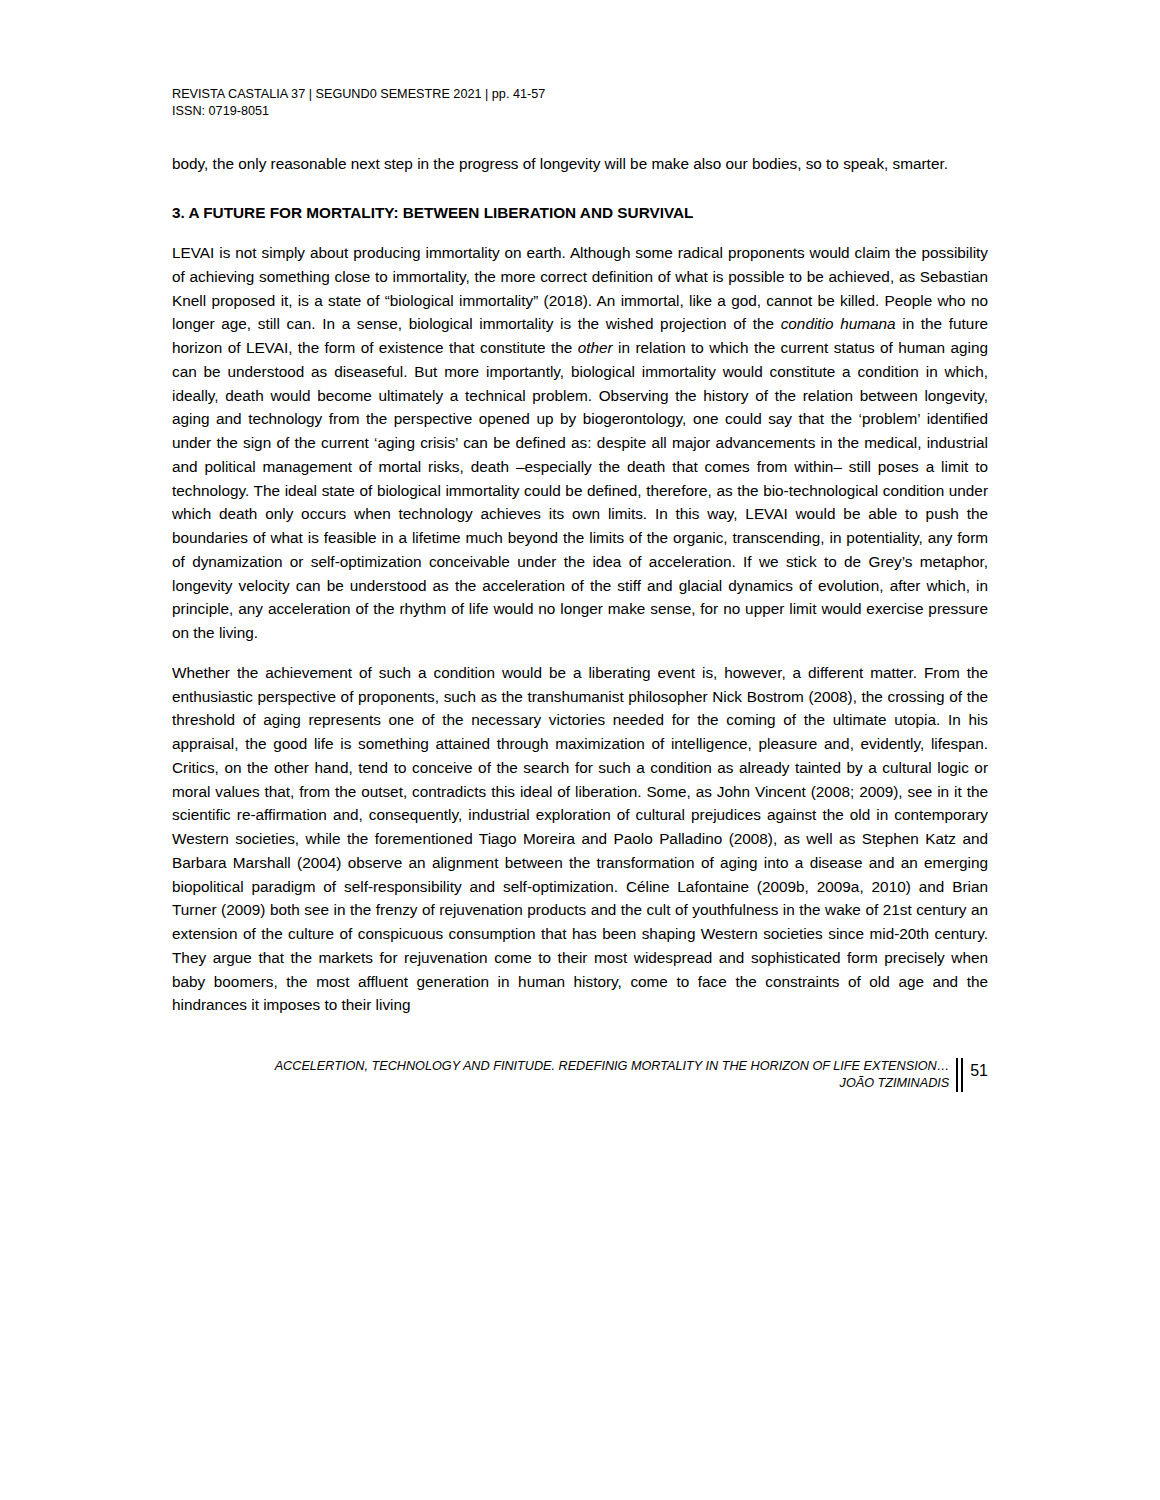REVISTA CASTALIA 37 | SEGUND0 SEMESTRE 2021 | pp. 41-57
ISSN: 0719-8051
body, the only reasonable next step in the progress of longevity will be make also our bodies, so to speak, smarter.
3. A FUTURE FOR MORTALITY: BETWEEN LIBERATION AND SURVIVAL
LEVAI is not simply about producing immortality on earth. Although some radical proponents would claim the possibility of achieving something close to immortality, the more correct definition of what is possible to be achieved, as Sebastian Knell proposed it, is a state of “biological immortality” (2018). An immortal, like a god, cannot be killed. People who no longer age, still can. In a sense, biological immortality is the wished projection of the conditio humana in the future horizon of LEVAI, the form of existence that constitute the other in relation to which the current status of human aging can be understood as diseaseful. But more importantly, biological immortality would constitute a condition in which, ideally, death would become ultimately a technical problem. Observing the history of the relation between longevity, aging and technology from the perspective opened up by biogerontology, one could say that the ‘problem’ identified under the sign of the current ‘aging crisis’ can be defined as: despite all major advancements in the medical, industrial and political management of mortal risks, death –especially the death that comes from within– still poses a limit to technology. The ideal state of biological immortality could be defined, therefore, as the bio-technological condition under which death only occurs when technology achieves its own limits. In this way, LEVAI would be able to push the boundaries of what is feasible in a lifetime much beyond the limits of the organic, transcending, in potentiality, any form of dynamization or self-optimization conceivable under the idea of acceleration. If we stick to de Grey’s metaphor, longevity velocity can be understood as the acceleration of the stiff and glacial dynamics of evolution, after which, in principle, any acceleration of the rhythm of life would no longer make sense, for no upper limit would exercise pressure on the living.
Whether the achievement of such a condition would be a liberating event is, however, a different matter. From the enthusiastic perspective of proponents, such as the transhumanist philosopher Nick Bostrom (2008), the crossing of the threshold of aging represents one of the necessary victories needed for the coming of the ultimate utopia. In his appraisal, the good life is something attained through maximization of intelligence, pleasure and, evidently, lifespan. Critics, on the other hand, tend to conceive of the search for such a condition as already tainted by a cultural logic or moral values that, from the outset, contradicts this ideal of liberation. Some, as John Vincent (2008; 2009), see in it the scientific re-affirmation and, consequently, industrial exploration of cultural prejudices against the old in contemporary Western societies, while the forementioned Tiago Moreira and Paolo Palladino (2008), as well as Stephen Katz and Barbara Marshall (2004) observe an alignment between the transformation of aging into a disease and an emerging biopolitical paradigm of self-responsibility and self-optimization. Céline Lafontaine (2009b, 2009a, 2010) and Brian Turner (2009) both see in the frenzy of rejuvenation products and the cult of youthfulness in the wake of 21st century an extension of the culture of conspicuous consumption that has been shaping Western societies since mid-20th century. They argue that the markets for rejuvenation come to their most widespread and sophisticated form precisely when baby boomers, the most affluent generation in human history, come to face the constraints of old age and the hindrances it imposes to their living
ACCELERTION, TECHNOLOGY AND FINITUDE. REDEFINIG MORTALITY IN THE HORIZON OF LIFE EXTENSION… JOÃO TZIMINADIS
51